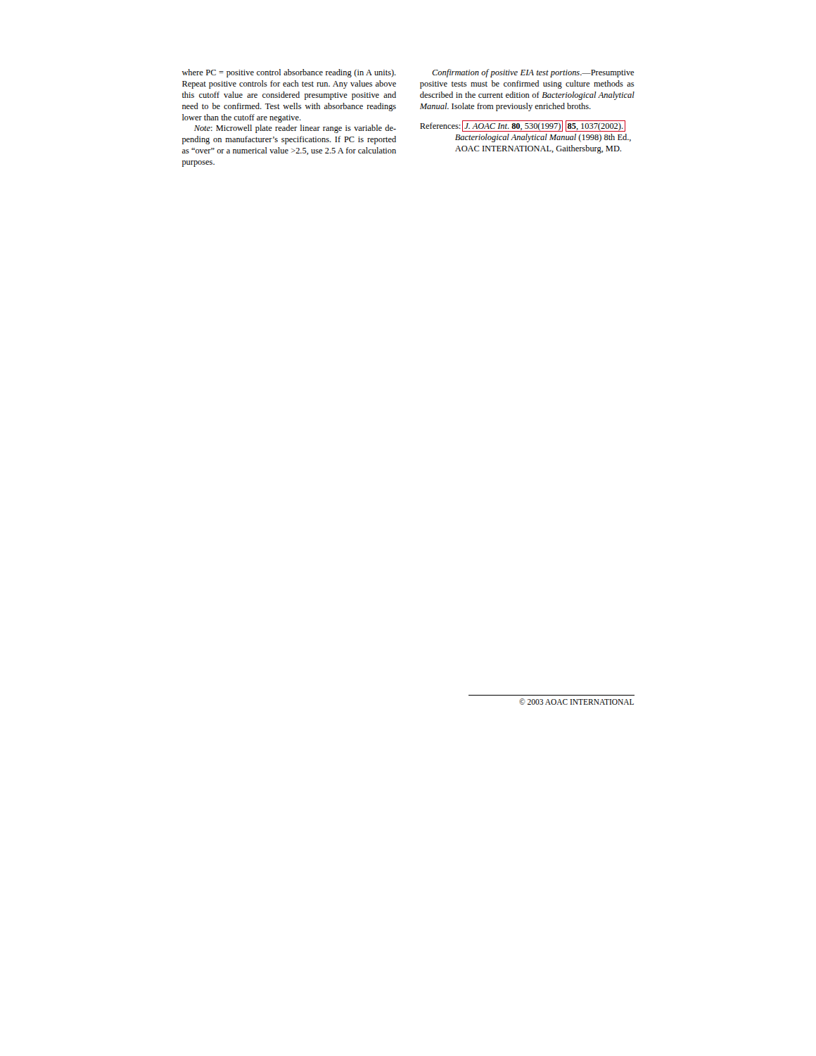where PC = positive control absorbance reading (in A units). Repeat positive controls for each test run. Any values above this cutoff value are considered presumptive positive and need to be confirmed. Test wells with absorbance readings lower than the cutoff are negative.
Note: Microwell plate reader linear range is variable depending on manufacturer’s specifications. If PC is reported as “over” or a numerical value >2.5, use 2.5 A for calculation purposes.
Confirmation of positive EIA test portions.—Presumptive positive tests must be confirmed using culture methods as described in the current edition of Bacteriological Analytical Manual. Isolate from previously enriched broths.
References:
J. AOAC Int. 80, 530(1997) 85, 1037(2002).
Bacteriological Analytical Manual (1998) 8th Ed.,
AOAC INTERNATIONAL, Gaithersburg, MD.
© 2003 AOAC INTERNATIONAL